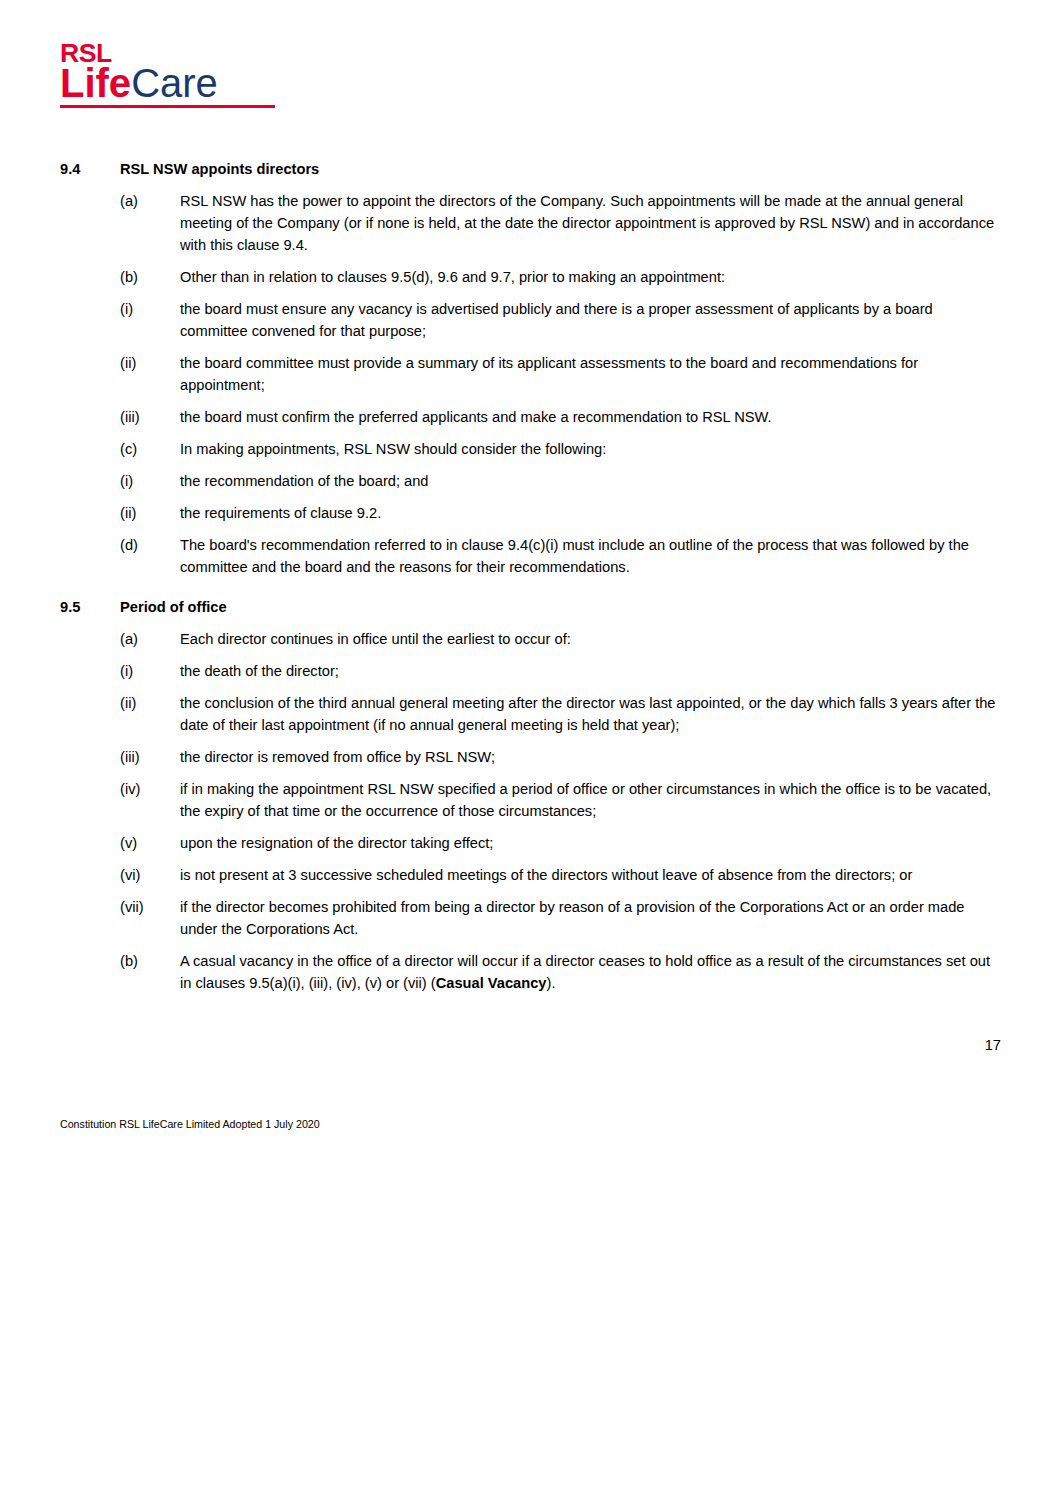RSL
Life Care
9.4
RSL NSW appoints directors
(a)
RSL NSW has the power to appoint the directors of the Company. Such appointments will be made at the annual general meeting of the Company (or if none is held, at the date the director appointment is approved by RSL NSW) and in accordance with this clause 9.4.
(b)
Other than in relation to clauses 9.5(d), 9.6 and 9.7, prior to making an appointment:
(i)
the board must ensure any vacancy is advertised publicly and there is a proper assessment of applicants by a board committee convened for that purpose;
(ii)
the board committee must provide a summary of its applicant assessments to the board and recommendations for appointment;
(iii)
the board must confirm the preferred applicants and make a recommendation to RSL NSW.
(c)
In making appointments, RSL NSW should consider the following:
(i)
the recommendation of the board; and
(ii)
the requirements of clause 9.2.
(d)
The board's recommendation referred to in clause 9.4(c)(i) must include an outline of the process that was followed by the committee and the board and the reasons for their recommendations.
9.5
Period of office
(a)
Each director continues in office until the earliest to occur of:
(i)
the death of the director;
(ii)
the conclusion of the third annual general meeting after the director was last appointed, or the day which falls 3 years after the date of their last appointment (if no annual general meeting is held that year);
(iii)
the director is removed from office by RSL NSW;
(iv)
if in making the appointment RSL NSW specified a period of office or other circumstances in which the office is to be vacated, the expiry of that time or the occurrence of those circumstances;
(v)
upon the resignation of the director taking effect;
(vi)
is not present at 3 successive scheduled meetings of the directors without leave of absence from the directors; or
(vii)
if the director becomes prohibited from being a director by reason of a provision of the Corporations Act or an order made under the Corporations Act.
(b)
A casual vacancy in the office of a director will occur if a director ceases to hold office as a result of the circumstances set out in clauses 9.5(a)(i), (iii), (iv), (v) or (vii) (Casual Vacancy).
17
Constitution RSL LifeCare Limited Adopted 1 July 2020